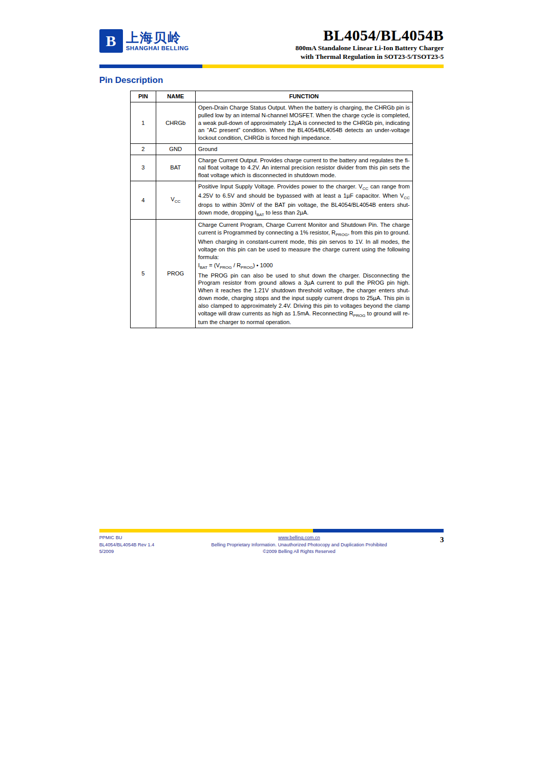B
上海贝岭
SHANGHAI BELLING
BL4054/BL4054B
800mA Standalone Linear Li-Ion Battery Charger
with Thermal Regulation in SOT23-5/TSOT23-5
Pin Description
| PIN | NAME | FUNCTION |
| --- | --- | --- |
| 1 | CHRGb | Open-Drain Charge Status Output. When the battery is charging, the CHRGb pin is pulled low by an internal N-channel MOSFET. When the charge cycle is completed, a weak pull-down of approximately 12µA is connected to the CHRGb pin, indicating an “AC present” condition. When the BL4054/BL4054B detects an under-voltage lockout condition, CHRGb is forced high impedance. |
| 2 | GND | Ground |
| 3 | BAT | Charge Current Output. Provides charge current to the battery and regulates the final float voltage to 4.2V. An internal precision resistor divider from this pin sets the float voltage which is disconnected in shutdown mode. |
| 4 | V CC | Positive Input Supply Voltage. Provides power to the charger. V CC can range from 4.25V to 6.5V and should be bypassed with at least a 1µF capacitor. When V CC drops to within 30mV of the BAT pin voltage, the BL4054/BL4054B enters shutdown mode, dropping I BAT to less than 2µA. |
| 5 | PROG | Charge Current Program, Charge Current Monitor and Shutdown Pin. The charge current is Programmed by connecting a 1% resistor, R PROG , from this pin to ground. When charging in constant-current mode, this pin servos to 1V. In all modes, the voltage on this pin can be used to measure the charge current using the following formula: I BAT = (V PROG / R PROG ) • 1000 The PROG pin can also be used to shut down the charger. Disconnecting the Program resistor from ground allows a 3µA current to pull the PROG pin high. When it reaches the 1.21V shutdown threshold voltage, the charger enters shutdown mode, charging stops and the input supply current drops to 25µA. This pin is also clamped to approximately 2.4V. Driving this pin to voltages beyond the clamp voltage will draw currents as high as 1.5mA. Reconnecting R PROG to ground will return the charger to normal operation. |
PPMIC BU
BL4054/BL4054B Rev 1.4
5/2009
www.belling.com.cn
Belling Proprietary Information. Unauthorized Photocopy and Duplication Prohibited
©2009 Belling All Rights Reserved
3